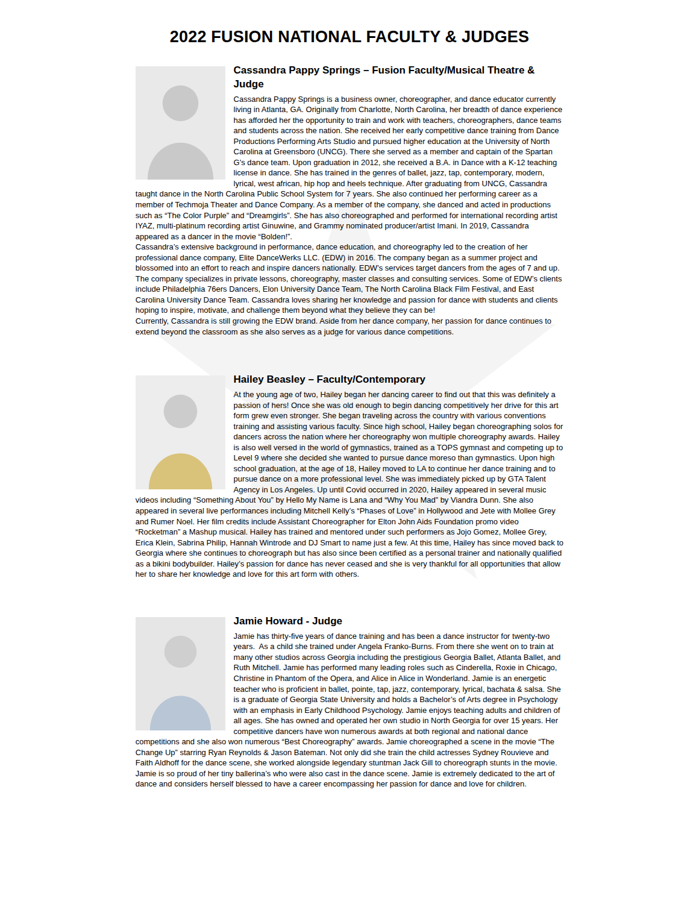2022 FUSION NATIONAL FACULTY & JUDGES
Cassandra Pappy Springs – Fusion Faculty/Musical Theatre & Judge
Cassandra Pappy Springs is a business owner, choreographer, and dance educator currently living in Atlanta, GA. Originally from Charlotte, North Carolina, her breadth of dance experience has afforded her the opportunity to train and work with teachers, choreographers, dance teams and students across the nation. She received her early competitive dance training from Dance Productions Performing Arts Studio and pursued higher education at the University of North Carolina at Greensboro (UNCG). There she served as a member and captain of the Spartan G's dance team. Upon graduation in 2012, she received a B.A. in Dance with a K-12 teaching license in dance. She has trained in the genres of ballet, jazz, tap, contemporary, modern, lyrical, west african, hip hop and heels technique. After graduating from UNCG, Cassandra taught dance in the North Carolina Public School System for 7 years. She also continued her performing career as a member of Techmoja Theater and Dance Company. As a member of the company, she danced and acted in productions such as “The Color Purple” and “Dreamgirls”. She has also choreographed and performed for international recording artist IYAZ, multi-platinum recording artist Ginuwine, and Grammy nominated producer/artist Imani. In 2019, Cassandra appeared as a dancer in the movie “Bolden!”.
Cassandra’s extensive background in performance, dance education, and choreography led to the creation of her professional dance company, Elite DanceWerks LLC. (EDW) in 2016. The company began as a summer project and blossomed into an effort to reach and inspire dancers nationally. EDW’s services target dancers from the ages of 7 and up. The company specializes in private lessons, choreography, master classes and consulting services. Some of EDW’s clients include Philadelphia 76ers Dancers, Elon University Dance Team, The North Carolina Black Film Festival, and East Carolina University Dance Team. Cassandra loves sharing her knowledge and passion for dance with students and clients hoping to inspire, motivate, and challenge them beyond what they believe they can be!
Currently, Cassandra is still growing the EDW brand. Aside from her dance company, her passion for dance continues to extend beyond the classroom as she also serves as a judge for various dance competitions.
Hailey Beasley – Faculty/Contemporary
At the young age of two, Hailey began her dancing career to find out that this was definitely a passion of hers! Once she was old enough to begin dancing competitively her drive for this art form grew even stronger. She began traveling across the country with various conventions training and assisting various faculty. Since high school, Hailey began choreographing solos for dancers across the nation where her choreography won multiple choreography awards. Hailey is also well versed in the world of gymnastics, trained as a TOPS gymnast and competing up to Level 9 where she decided she wanted to pursue dance moreso than gymnastics. Upon high school graduation, at the age of 18, Hailey moved to LA to continue her dance training and to pursue dance on a more professional level. She was immediately picked up by GTA Talent Agency in Los Angeles. Up until Covid occurred in 2020, Hailey appeared in several music videos including “Something About You” by Hello My Name is Lana and “Why You Mad” by Viandra Dunn. She also appeared in several live performances including Mitchell Kelly’s “Phases of Love” in Hollywood and Jete with Mollee Grey and Rumer Noel. Her film credits include Assistant Choreographer for Elton John Aids Foundation promo video “Rocketman” a Mashup musical. Hailey has trained and mentored under such performers as Jojo Gomez, Mollee Grey, Erica Klein, Sabrina Philip, Hannah Wintrode and DJ Smart to name just a few. At this time, Hailey has since moved back to Georgia where she continues to choreograph but has also since been certified as a personal trainer and nationally qualified as a bikini bodybuilder. Hailey’s passion for dance has never ceased and she is very thankful for all opportunities that allow her to share her knowledge and love for this art form with others.
Jamie Howard - Judge
Jamie has thirty-five years of dance training and has been a dance instructor for twenty-two years. As a child she trained under Angela Franko-Burns. From there she went on to train at many other studios across Georgia including the prestigious Georgia Ballet, Atlanta Ballet, and Ruth Mitchell. Jamie has performed many leading roles such as Cinderella, Roxie in Chicago, Christine in Phantom of the Opera, and Alice in Alice in Wonderland. Jamie is an energetic teacher who is proficient in ballet, pointe, tap, jazz, contemporary, lyrical, bachata & salsa. She is a graduate of Georgia State University and holds a Bachelor’s of Arts degree in Psychology with an emphasis in Early Childhood Psychology. Jamie enjoys teaching adults and children of all ages. She has owned and operated her own studio in North Georgia for over 15 years. Her competitive dancers have won numerous awards at both regional and national dance competitions and she also won numerous “Best Choreography” awards. Jamie choreographed a scene in the movie “The Change Up” starring Ryan Reynolds & Jason Bateman. Not only did she train the child actresses Sydney Rouvieve and Faith Aldhoff for the dance scene, she worked alongside legendary stuntman Jack Gill to choreograph stunts in the movie. Jamie is so proud of her tiny ballerina’s who were also cast in the dance scene. Jamie is extremely dedicated to the art of dance and considers herself blessed to have a career encompassing her passion for dance and love for children.